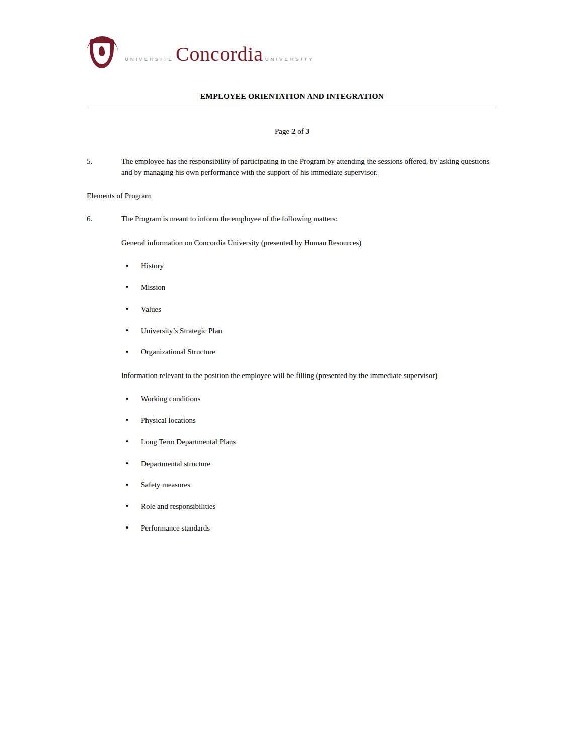Université Concordia University
EMPLOYEE ORIENTATION AND INTEGRATION
Page 2 of 3
5.
The employee has the responsibility of participating in the Program by attending the sessions offered, by asking questions and by managing his own performance with the support of his immediate supervisor.
Elements of Program
6.
The Program is meant to inform the employee of the following matters:
General information on Concordia University (presented by Human Resources)
History
Mission
Values
University’s Strategic Plan
Organizational Structure
Information relevant to the position the employee will be filling (presented by the immediate supervisor)
Working conditions
Physical locations
Long Term Departmental Plans
Departmental structure
Safety measures
Role and responsibilities
Performance standards